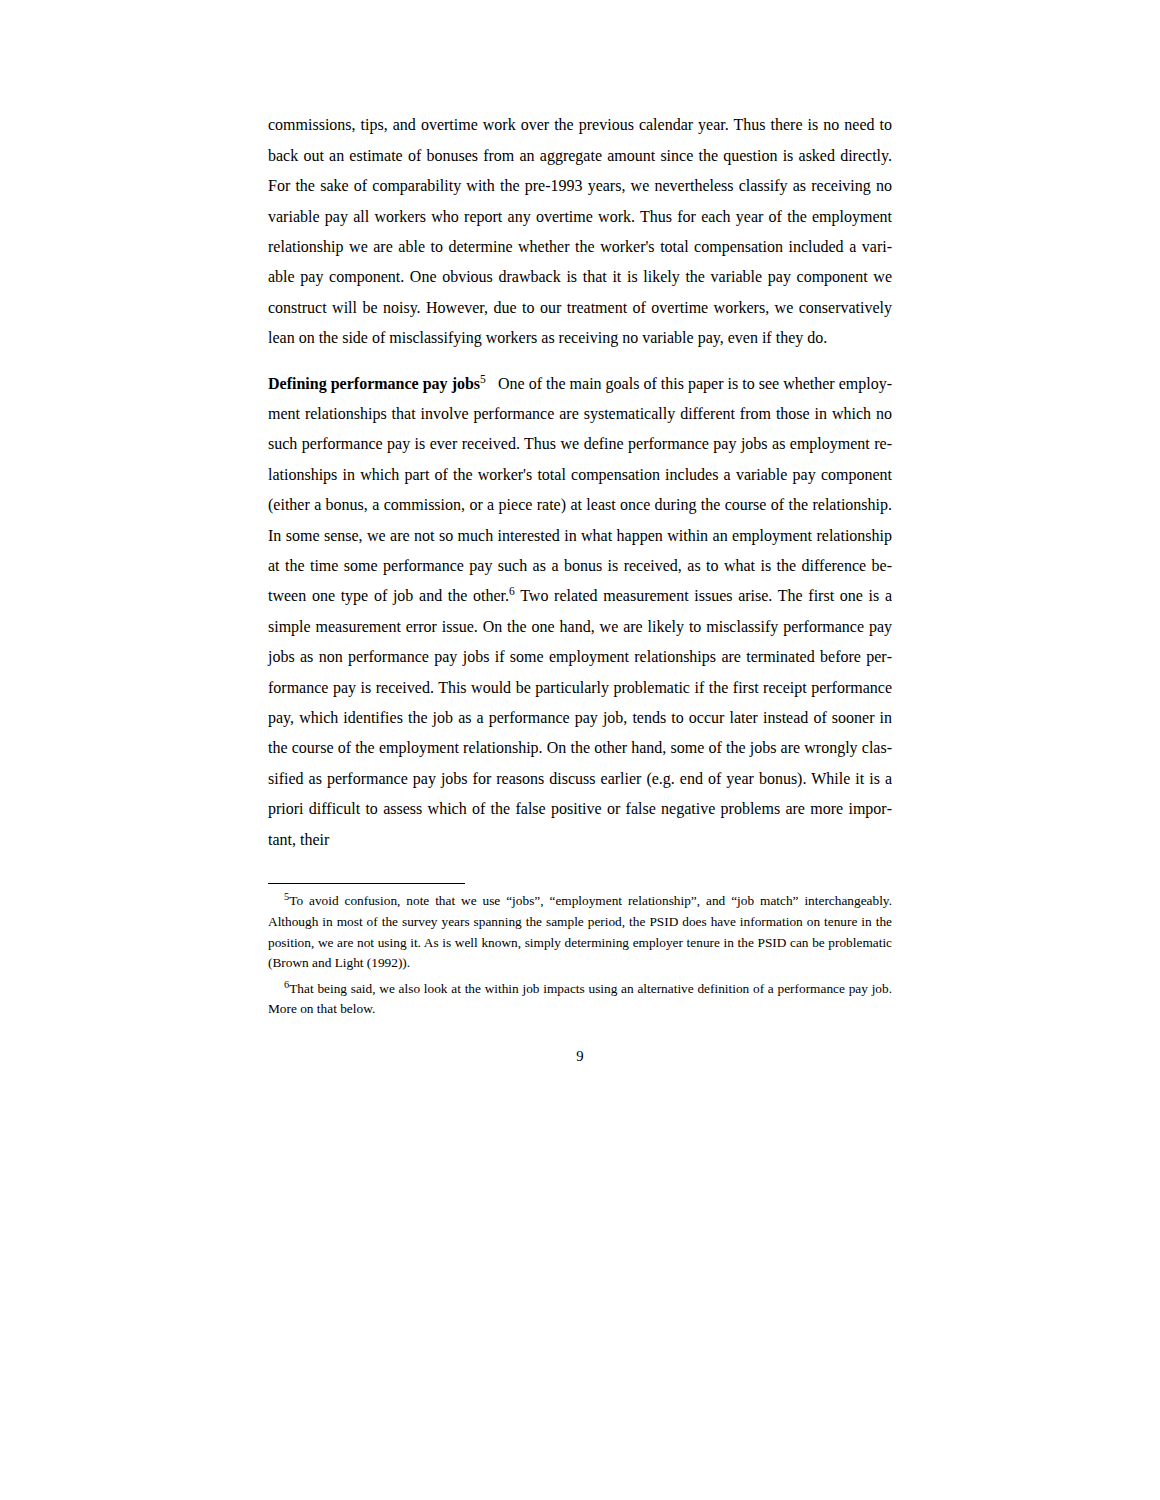commissions, tips, and overtime work over the previous calendar year. Thus there is no need to back out an estimate of bonuses from an aggregate amount since the question is asked directly. For the sake of comparability with the pre-1993 years, we nevertheless classify as receiving no variable pay all workers who report any overtime work. Thus for each year of the employment relationship we are able to determine whether the worker's total compensation included a variable pay component. One obvious drawback is that it is likely the variable pay component we construct will be noisy. However, due to our treatment of overtime workers, we conservatively lean on the side of misclassifying workers as receiving no variable pay, even if they do.
Defining performance pay jobs5 One of the main goals of this paper is to see whether employment relationships that involve performance are systematically different from those in which no such performance pay is ever received. Thus we define performance pay jobs as employment relationships in which part of the worker's total compensation includes a variable pay component (either a bonus, a commission, or a piece rate) at least once during the course of the relationship. In some sense, we are not so much interested in what happen within an employment relationship at the time some performance pay such as a bonus is received, as to what is the difference between one type of job and the other.6 Two related measurement issues arise. The first one is a simple measurement error issue. On the one hand, we are likely to misclassify performance pay jobs as non performance pay jobs if some employment relationships are terminated before performance pay is received. This would be particularly problematic if the first receipt performance pay, which identifies the job as a performance pay job, tends to occur later instead of sooner in the course of the employment relationship. On the other hand, some of the jobs are wrongly classified as performance pay jobs for reasons discuss earlier (e.g. end of year bonus). While it is a priori difficult to assess which of the false positive or false negative problems are more important, their
5To avoid confusion, note that we use “jobs”, “employment relationship”, and “job match” interchangeably. Although in most of the survey years spanning the sample period, the PSID does have information on tenure in the position, we are not using it. As is well known, simply determining employer tenure in the PSID can be problematic (Brown and Light (1992)).
6That being said, we also look at the within job impacts using an alternative definition of a performance pay job. More on that below.
9